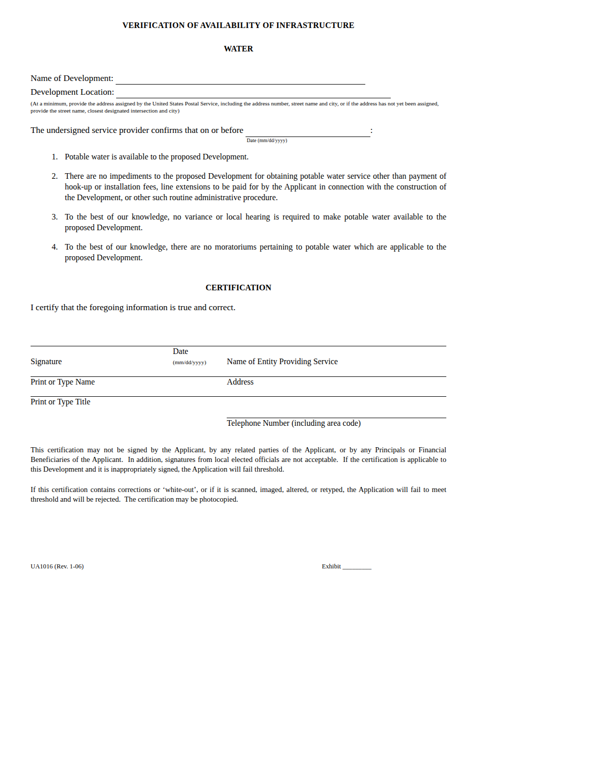VERIFICATION OF AVAILABILITY OF INFRASTRUCTURE
WATER
Name of Development:
Development Location:
(At a minimum, provide the address assigned by the United States Postal Service, including the address number, street name and city, or if the address has not yet been assigned, provide the street name, closest designated intersection and city)
The undersigned service provider confirms that on or before :
Date (mm/dd/yyyy)
1. Potable water is available to the proposed Development.
2. There are no impediments to the proposed Development for obtaining potable water service other than payment of hook-up or installation fees, line extensions to be paid for by the Applicant in connection with the construction of the Development, or other such routine administrative procedure.
3. To the best of our knowledge, no variance or local hearing is required to make potable water available to the proposed Development.
4. To the best of our knowledge, there are no moratoriums pertaining to potable water which are applicable to the proposed Development.
CERTIFICATION
I certify that the foregoing information is true and correct.
| Signature | Date (mm/dd/yyyy) | Name of Entity Providing Service |
| Print or Type Name | Address |
| Print or Type Title | |
| | Telephone Number (including area code) |
This certification may not be signed by the Applicant, by any related parties of the Applicant, or by any Principals or Financial Beneficiaries of the Applicant. In addition, signatures from local elected officials are not acceptable. If the certification is applicable to this Development and it is inappropriately signed, the Application will fail threshold.
If this certification contains corrections or ‘white-out’, or if it is scanned, imaged, altered, or retyped, the Application will fail to meet threshold and will be rejected. The certification may be photocopied.
UA1016 (Rev. 1-06) Exhibit _________